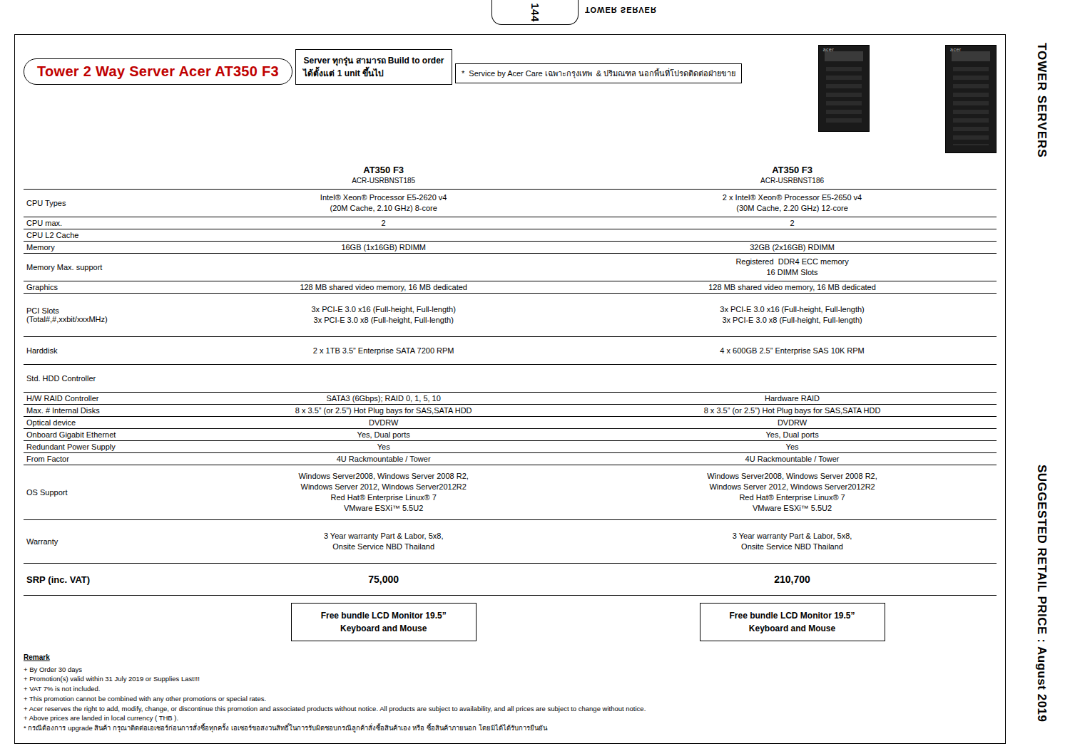144
TOWER SERVER
TOWER SERVERS
SUGGESTED RETAIL PRICE : August 2019
Tower 2 Way Server Acer AT350 F3
Server ทุกรุ่น สามารถ Build to order
ได้ตั้งแต่ 1 unit ขึ้นไป
* Service by Acer Care เฉพาะกรุงเทพ & ปริมณฑล นอกพื้นที่โปรดติดต่อฝ่ายขาย
acer
acer
| | AT350 F3 ACR-USRBNST185 | AT350 F3 ACR-USRBNST186 |
| --- | --- | --- |
| CPU Types | Intel® Xeon® Processor E5-2620 v4 (20M Cache, 2.10 GHz) 8-core | 2 x Intel® Xeon® Processor E5-2650 v4 (30M Cache, 2.20 GHz) 12-core |
| CPU max. | 2 | 2 |
| CPU L2 Cache | | |
| Memory | 16GB (1x16GB) RDIMM | 32GB (2x16GB) RDIMM |
| Memory Max. support | | Registered DDR4 ECC memory 16 DIMM Slots |
| Graphics | 128 MB shared video memory, 16 MB dedicated | 128 MB shared video memory, 16 MB dedicated |
| PCI Slots (Total#,#,xxbit/xxxMHz) | 3x PCI-E 3.0 x16 (Full-height, Full-length) 3x PCI-E 3.0 x8 (Full-height, Full-length) | 3x PCI-E 3.0 x16 (Full-height, Full-length) 3x PCI-E 3.0 x8 (Full-height, Full-length) |
| Harddisk | 2 x 1TB 3.5” Enterprise SATA 7200 RPM | 4 x 600GB 2.5” Enterprise SAS 10K RPM |
| Std. HDD Controller | | |
| H/W RAID Controller | SATA3 (6Gbps); RAID 0, 1, 5, 10 | Hardware RAID |
| Max. # Internal Disks | 8 x 3.5” (or 2.5”) Hot Plug bays for SAS,SATA HDD | 8 x 3.5” (or 2.5”) Hot Plug bays for SAS,SATA HDD |
| Optical device | DVDRW | DVDRW |
| Onboard Gigabit Ethernet | Yes, Dual ports | Yes, Dual ports |
| Redundant Power Supply | Yes | Yes |
| From Factor | 4U Rackmountable / Tower | 4U Rackmountable / Tower |
| OS Support | Windows Server2008, Windows Server 2008 R2, Windows Server 2012, Windows Server2012R2 Red Hat® Enterprise Linux® 7 VMware ESXi™ 5.5U2 | Windows Server2008, Windows Server 2008 R2, Windows Server 2012, Windows Server2012R2 Red Hat® Enterprise Linux® 7 VMware ESXi™ 5.5U2 |
| Warranty | 3 Year warranty Part & Labor, 5x8, Onsite Service NBD Thailand | 3 Year warranty Part & Labor, 5x8, Onsite Service NBD Thailand |
| SRP (inc. VAT) | 75,000 | 210,700 |
Free bundle LCD Monitor 19.5”
Keyboard and Mouse
Free bundle LCD Monitor 19.5”
Keyboard and Mouse
Remark
By Order 30 days
Promotion(s) valid within 31 July 2019 or Supplies Last!!!
VAT 7% is not included.
This promotion cannot be combined with any other promotions or special rates.
Acer reserves the right to add, modify, change, or discontinue this promotion and associated products without notice. All products are subject to availability, and all prices are subject to change without notice.
Above prices are landed in local currency ( THB ).
กรณีต้องการ upgrade สินค้า กรุณาติดต่อเอเซอร์ก่อนการสั่งซื้อทุกครั้ง เอเซอร์ขอสงวนสิทธิ์ในการรับผิดชอบกรณีลูกค้าสั่งซื้อสินค้าเอง หรือ ซื้อสินค้าภายนอก โดยมิได้ได้รับการยืนยัน